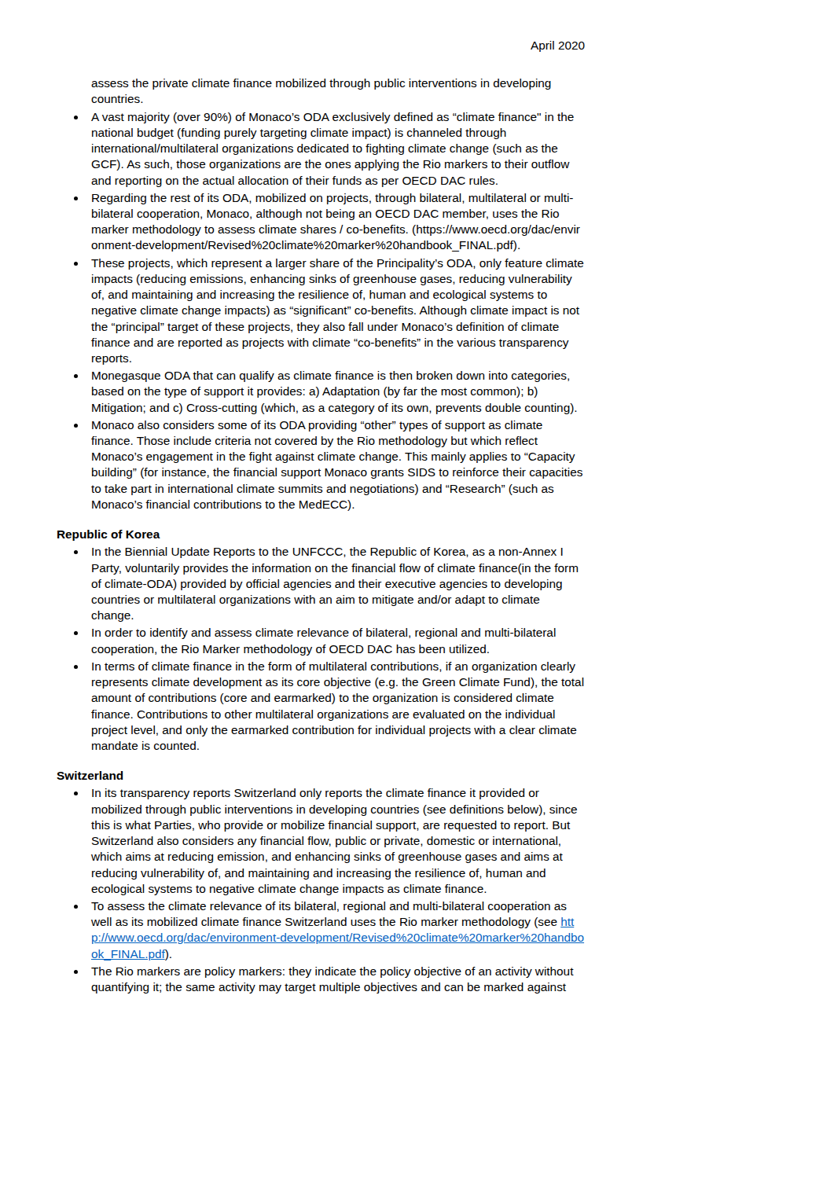April 2020
assess the private climate finance mobilized through public interventions in developing countries.
A vast majority (over 90%) of Monaco’s ODA exclusively defined as “climate finance" in the national budget (funding purely targeting climate impact) is channeled through international/multilateral organizations dedicated to fighting climate change (such as the GCF). As such, those organizations are the ones applying the Rio markers to their outflow and reporting on the actual allocation of their funds as per OECD DAC rules.
Regarding the rest of its ODA, mobilized on projects, through bilateral, multilateral or multi-bilateral cooperation, Monaco, although not being an OECD DAC member, uses the Rio marker methodology to assess climate shares / co-benefits. (https://www.oecd.org/dac/environment-development/Revised%20climate%20marker%20handbook_FINAL.pdf).
These projects, which represent a larger share of the Principality’s ODA, only feature climate impacts (reducing emissions, enhancing sinks of greenhouse gases, reducing vulnerability of, and maintaining and increasing the resilience of, human and ecological systems to negative climate change impacts) as “significant” co-benefits. Although climate impact is not the “principal” target of these projects, they also fall under Monaco’s definition of climate finance and are reported as projects with climate “co-benefits” in the various transparency reports.
Monegasque ODA that can qualify as climate finance is then broken down into categories, based on the type of support it provides: a) Adaptation (by far the most common); b) Mitigation; and c) Cross-cutting (which, as a category of its own, prevents double counting).
Monaco also considers some of its ODA providing “other” types of support as climate finance. Those include criteria not covered by the Rio methodology but which reflect Monaco’s engagement in the fight against climate change. This mainly applies to “Capacity building” (for instance, the financial support Monaco grants SIDS to reinforce their capacities to take part in international climate summits and negotiations) and “Research” (such as Monaco’s financial contributions to the MedECC).
Republic of Korea
In the Biennial Update Reports to the UNFCCC, the Republic of Korea, as a non-Annex I Party, voluntarily provides the information on the financial flow of climate finance(in the form of climate-ODA) provided by official agencies and their executive agencies to developing countries or multilateral organizations with an aim to mitigate and/or adapt to climate change.
In order to identify and assess climate relevance of bilateral, regional and multi-bilateral cooperation, the Rio Marker methodology of OECD DAC has been utilized.
In terms of climate finance in the form of multilateral contributions, if an organization clearly represents climate development as its core objective (e.g. the Green Climate Fund), the total amount of contributions (core and earmarked) to the organization is considered climate finance. Contributions to other multilateral organizations are evaluated on the individual project level, and only the earmarked contribution for individual projects with a clear climate mandate is counted.
Switzerland
In its transparency reports Switzerland only reports the climate finance it provided or mobilized through public interventions in developing countries (see definitions below), since this is what Parties, who provide or mobilize financial support, are requested to report. But Switzerland also considers any financial flow, public or private, domestic or international, which aims at reducing emission, and enhancing sinks of greenhouse gases and aims at reducing vulnerability of, and maintaining and increasing the resilience of, human and ecological systems to negative climate change impacts as climate finance.
To assess the climate relevance of its bilateral, regional and multi-bilateral cooperation as well as its mobilized climate finance Switzerland uses the Rio marker methodology (see http://www.oecd.org/dac/environment-development/Revised%20climate%20marker%20handbook_FINAL.pdf).
The Rio markers are policy markers: they indicate the policy objective of an activity without quantifying it; the same activity may target multiple objectives and can be marked against